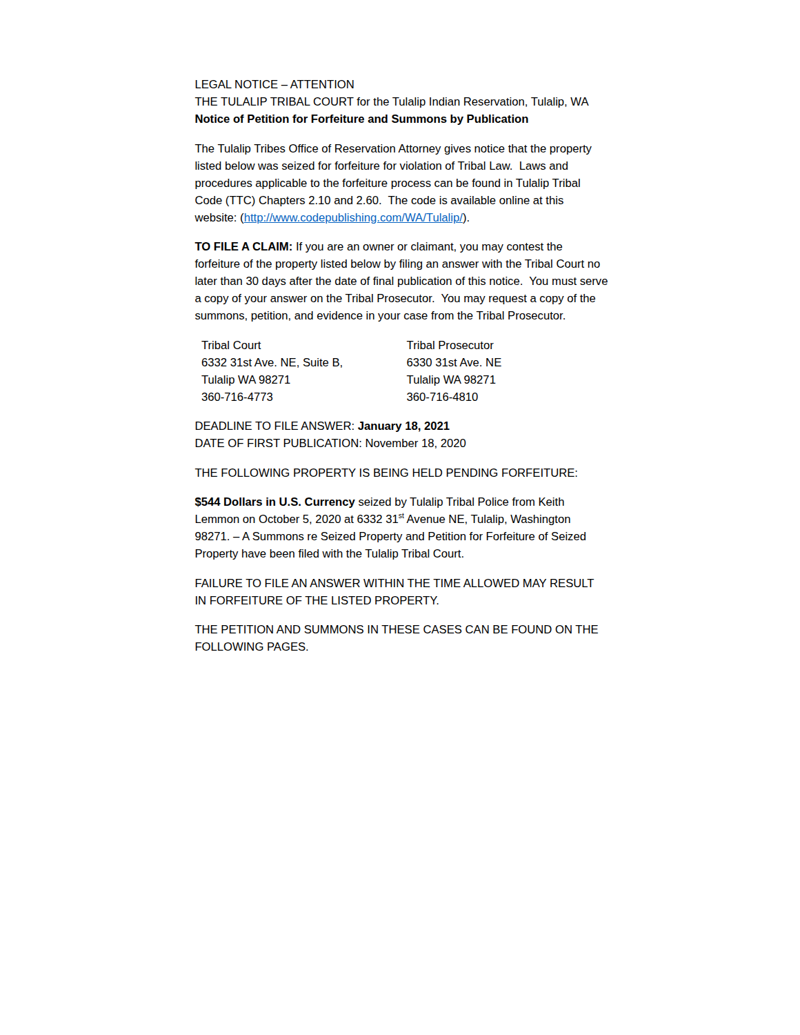LEGAL NOTICE – ATTENTION
THE TULALIP TRIBAL COURT for the Tulalip Indian Reservation, Tulalip, WA
Notice of Petition for Forfeiture and Summons by Publication
The Tulalip Tribes Office of Reservation Attorney gives notice that the property listed below was seized for forfeiture for violation of Tribal Law. Laws and procedures applicable to the forfeiture process can be found in Tulalip Tribal Code (TTC) Chapters 2.10 and 2.60. The code is available online at this website: (http://www.codepublishing.com/WA/Tulalip/).
TO FILE A CLAIM: If you are an owner or claimant, you may contest the forfeiture of the property listed below by filing an answer with the Tribal Court no later than 30 days after the date of final publication of this notice. You must serve a copy of your answer on the Tribal Prosecutor. You may request a copy of the summons, petition, and evidence in your case from the Tribal Prosecutor.
| Tribal Court | Tribal Prosecutor |
| 6332 31st Ave. NE, Suite B, | 6330 31st Ave. NE |
| Tulalip WA 98271 | Tulalip WA 98271 |
| 360-716-4773 | 360-716-4810 |
DEADLINE TO FILE ANSWER: January 18, 2021
DATE OF FIRST PUBLICATION: November 18, 2020
THE FOLLOWING PROPERTY IS BEING HELD PENDING FORFEITURE:
$544 Dollars in U.S. Currency seized by Tulalip Tribal Police from Keith Lemmon on October 5, 2020 at 6332 31st Avenue NE, Tulalip, Washington 98271. – A Summons re Seized Property and Petition for Forfeiture of Seized Property have been filed with the Tulalip Tribal Court.
FAILURE TO FILE AN ANSWER WITHIN THE TIME ALLOWED MAY RESULT IN FORFEITURE OF THE LISTED PROPERTY.
THE PETITION AND SUMMONS IN THESE CASES CAN BE FOUND ON THE FOLLOWING PAGES.